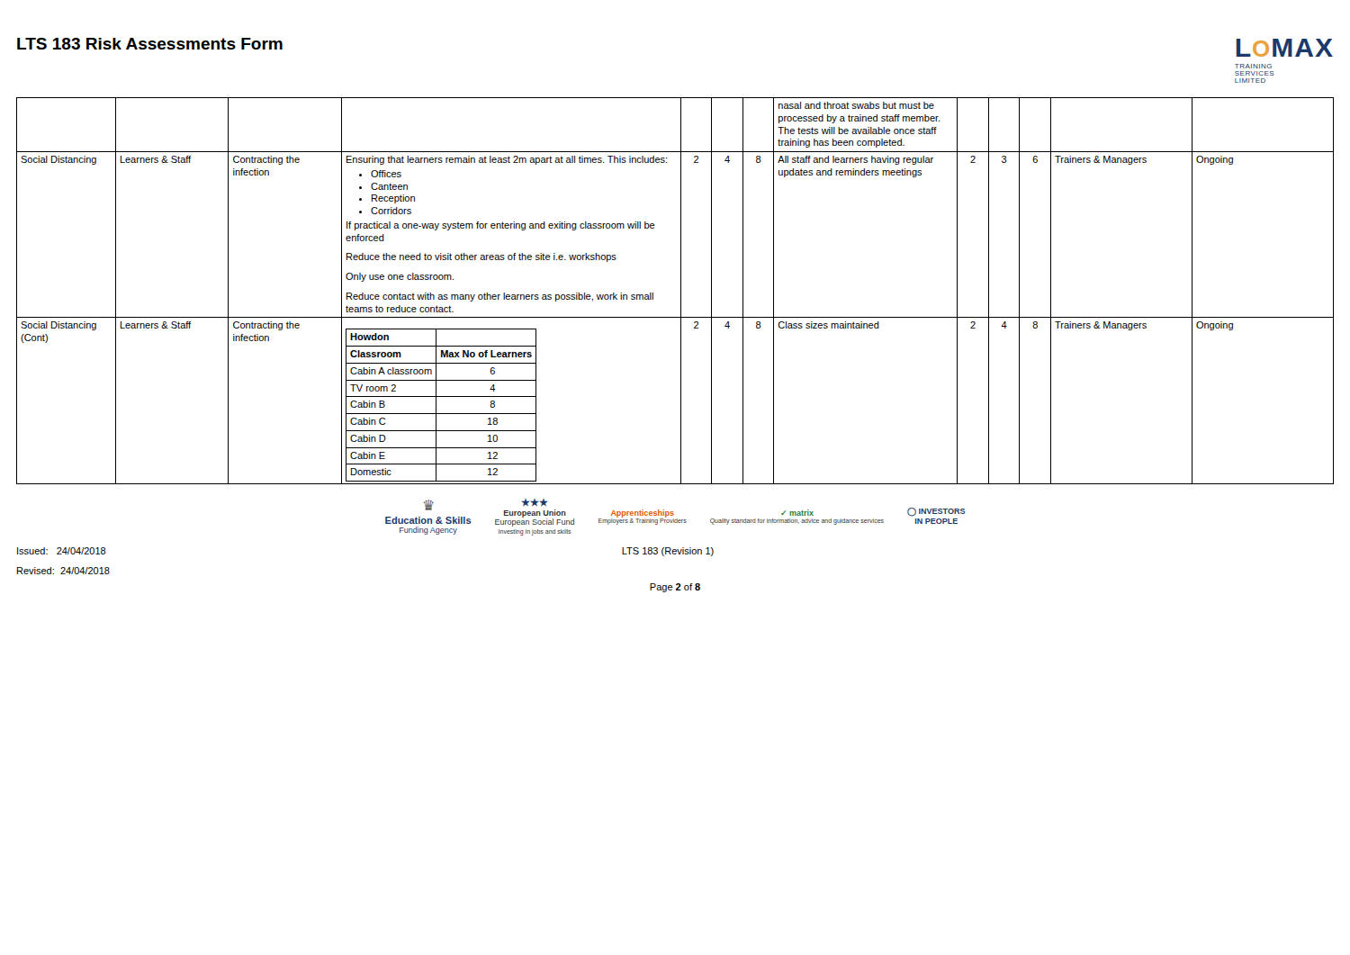LOMAX
TRAINING
SERVICES
LIMITED
LTS 183 Risk Assessments Form
| | | | | | | | nasal and throat swabs but must be processed by a trained staff member. The tests will be available once staff training has been completed. | | | | | |
| Social Distancing | Learners & Staff | Contracting the infection | Ensuring that learners remain at least 2m apart at all times. This includes: Offices Canteen Reception Corridors If practical a one-way system for entering and exiting classroom will be enforced Reduce the need to visit other areas of the site i.e. workshops Only use one classroom. Reduce contact with as many other learners as possible, work in small teams to reduce contact. | 2 | 4 | 8 | All staff and learners having regular updates and reminders meetings | 2 | 3 | 6 | Trainers & Managers | Ongoing |
| Social Distancing (Cont) | Learners & Staff | Contracting the infection | / Howdon / / / Classroom / Max No of Learners / / Cabin A classroom / 6 / / TV room 2 / 4 / / Cabin B / 8 / / Cabin C / 18 / / Cabin D / 10 / / Cabin E / 12 / / Domestic / 12 / | 2 | 4 | 8 | Class sizes maintained | 2 | 4 | 8 | Trainers & Managers | Ongoing |
♛
Education & Skills
Funding Agency
★★★
European Union
European Social Fund
Investing in jobs and skills
Apprenticeships
Employers & Training Providers
✓ matrix
Quality standard for information, advice and guidance services
◯ INVESTORS
IN PEOPLE
Issued: 24/04/2018
Revised: 24/04/2018
LTS 183 (Revision 1)
Page 2 of 8